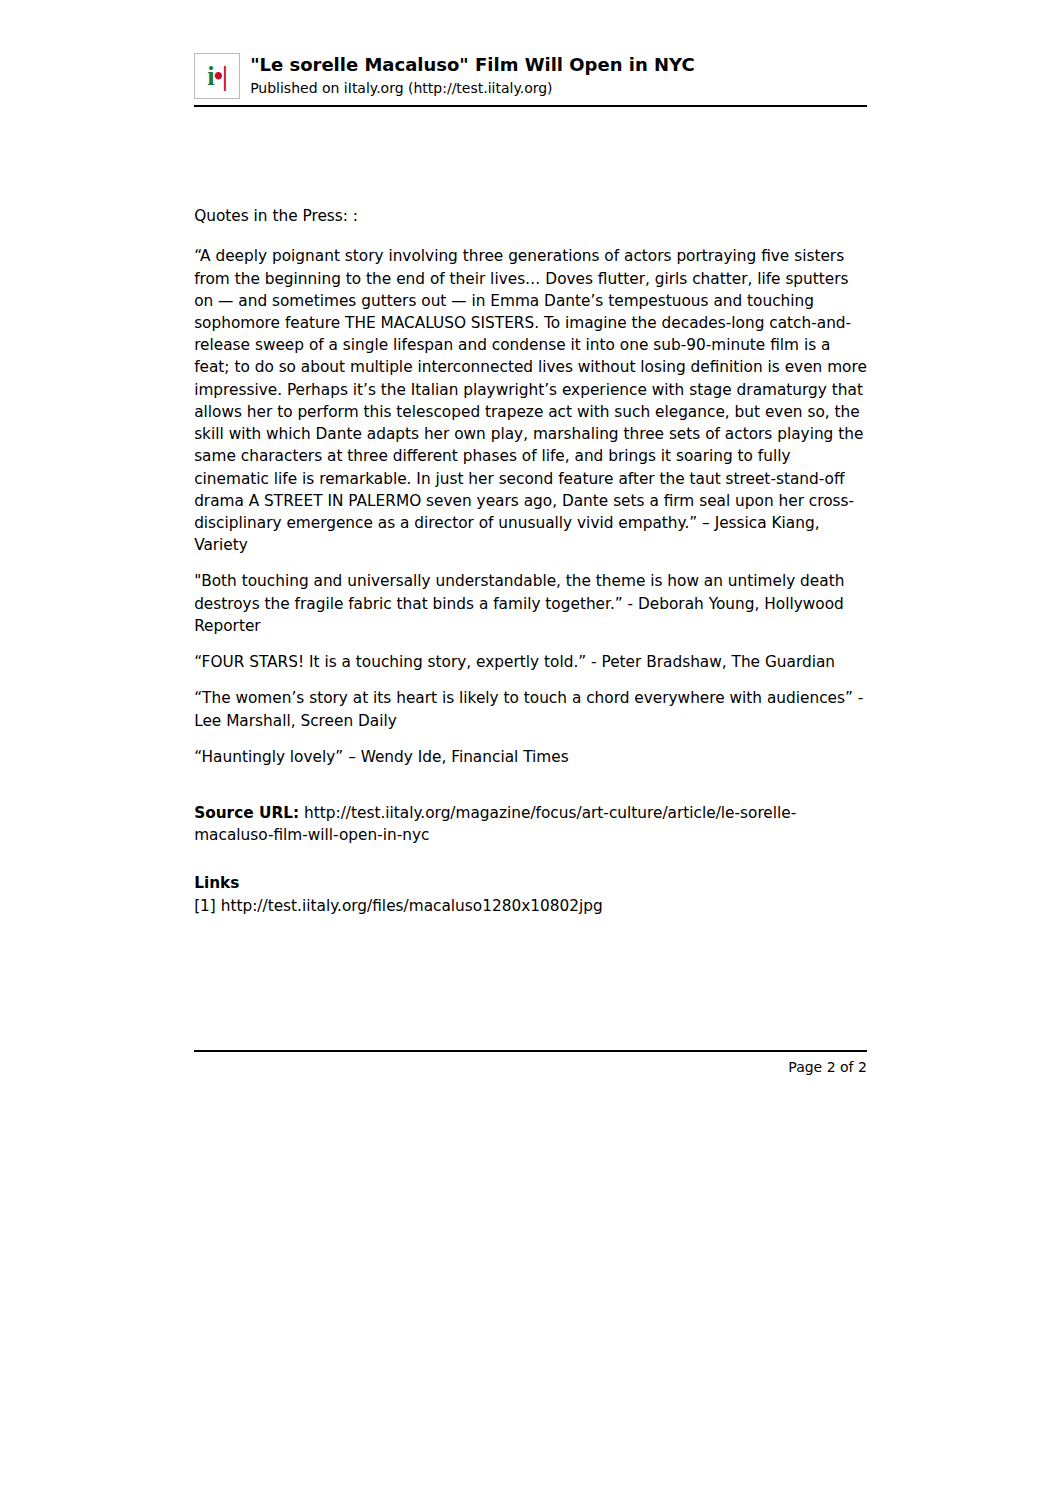i•|
"Le sorelle Macaluso" Film Will Open in NYC
Published on iItaly.org (http://test.iitaly.org)
Quotes in the Press: :
“A deeply poignant story involving three generations of actors portraying five sisters from the beginning to the end of their lives… Doves flutter, girls chatter, life sputters on — and sometimes gutters out — in Emma Dante’s tempestuous and touching sophomore feature THE MACALUSO SISTERS. To imagine the decades-long catch-and-release sweep of a single lifespan and condense it into one sub-90-minute film is a feat; to do so about multiple interconnected lives without losing definition is even more impressive. Perhaps it’s the Italian playwright’s experience with stage dramaturgy that allows her to perform this telescoped trapeze act with such elegance, but even so, the skill with which Dante adapts her own play, marshaling three sets of actors playing the same characters at three different phases of life, and brings it soaring to fully cinematic life is remarkable. In just her second feature after the taut street-stand-off drama A STREET IN PALERMO seven years ago, Dante sets a firm seal upon her cross-disciplinary emergence as a director of unusually vivid empathy.” – Jessica Kiang, Variety
"Both touching and universally understandable, the theme is how an untimely death destroys the fragile fabric that binds a family together.” - Deborah Young, Hollywood Reporter
“FOUR STARS! It is a touching story, expertly told.” - Peter Bradshaw, The Guardian
“The women’s story at its heart is likely to touch a chord everywhere with audiences” - Lee Marshall, Screen Daily
“Hauntingly lovely” – Wendy Ide, Financial Times
Source URL: http://test.iitaly.org/magazine/focus/art-culture/article/le-sorelle-macaluso-film-will-open-in-nyc
Links
[1] http://test.iitaly.org/files/macaluso1280x10802jpg
Page 2 of 2